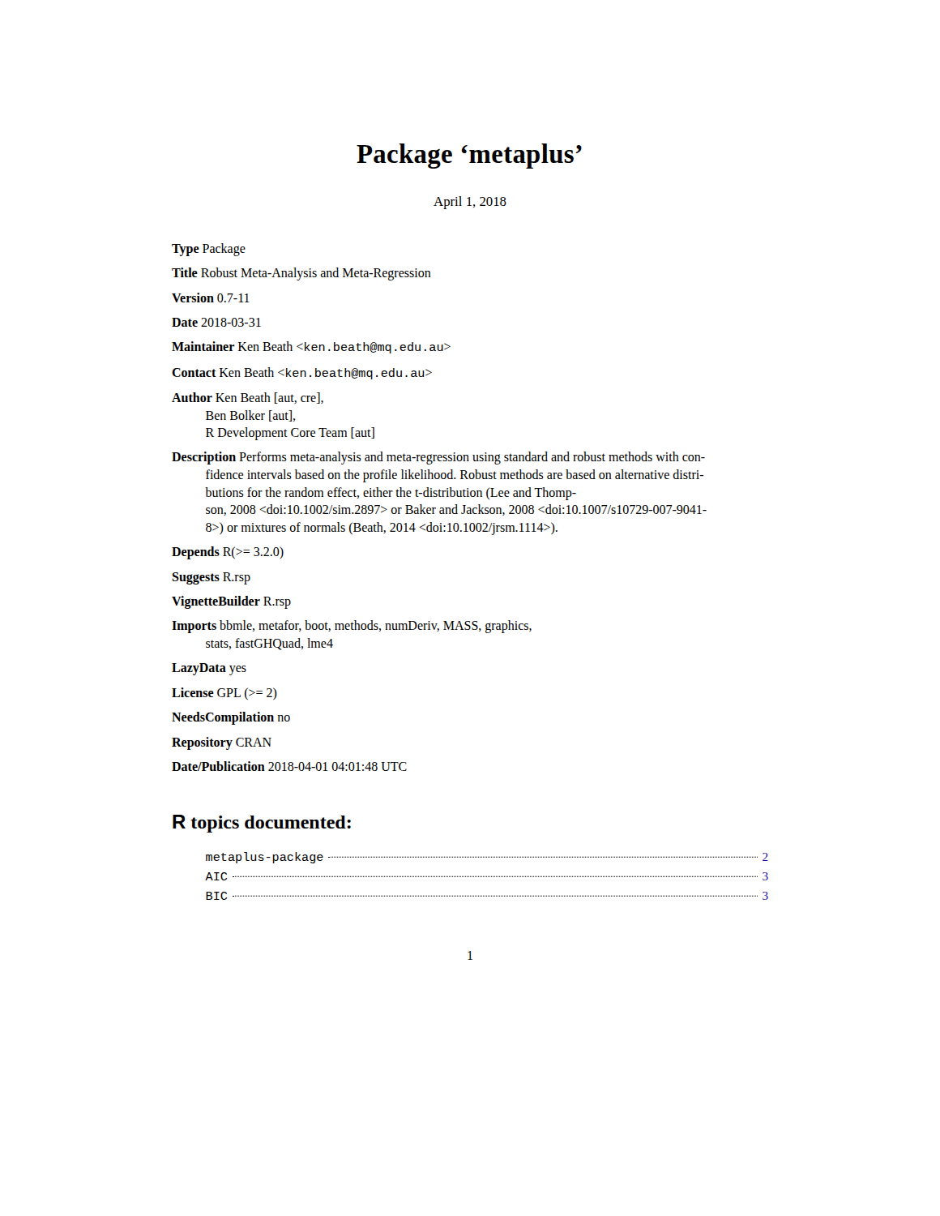Package ‘metaplus’
April 1, 2018
Type
Package
Title
Robust Meta-Analysis and Meta-Regression
Version
0.7-11
Date
2018-03-31
Maintainer
Ken Beath <ken.beath@mq.edu.au>
Contact
Ken Beath <ken.beath@mq.edu.au>
Author
Ken Beath [aut, cre], Ben Bolker [aut], R Development Core Team [aut]
Description
Performs meta-analysis and meta-regression using standard and robust methods with con- fidence intervals based on the profile likelihood. Robust methods are based on alternative distri- butions for the random effect, either the t-distribution (Lee and Thomp- son, 2008 <doi:10.1002/sim.2897> or Baker and Jackson, 2008 <doi:10.1007/s10729-007-9041- 8>) or mixtures of normals (Beath, 2014 <doi:10.1002/jrsm.1114>).
Depends
R(>= 3.2.0)
Suggests
R.rsp
VignetteBuilder
R.rsp
Imports
bbmle, metafor, boot, methods, numDeriv, MASS, graphics, stats, fastGHQuad, lme4
LazyData
yes
License
GPL (>= 2)
NeedsCompilation
no
Repository
CRAN
Date/Publication
2018-04-01 04:01:48 UTC
R topics documented:
metaplus-package 2
AIC 3
BIC 3
1